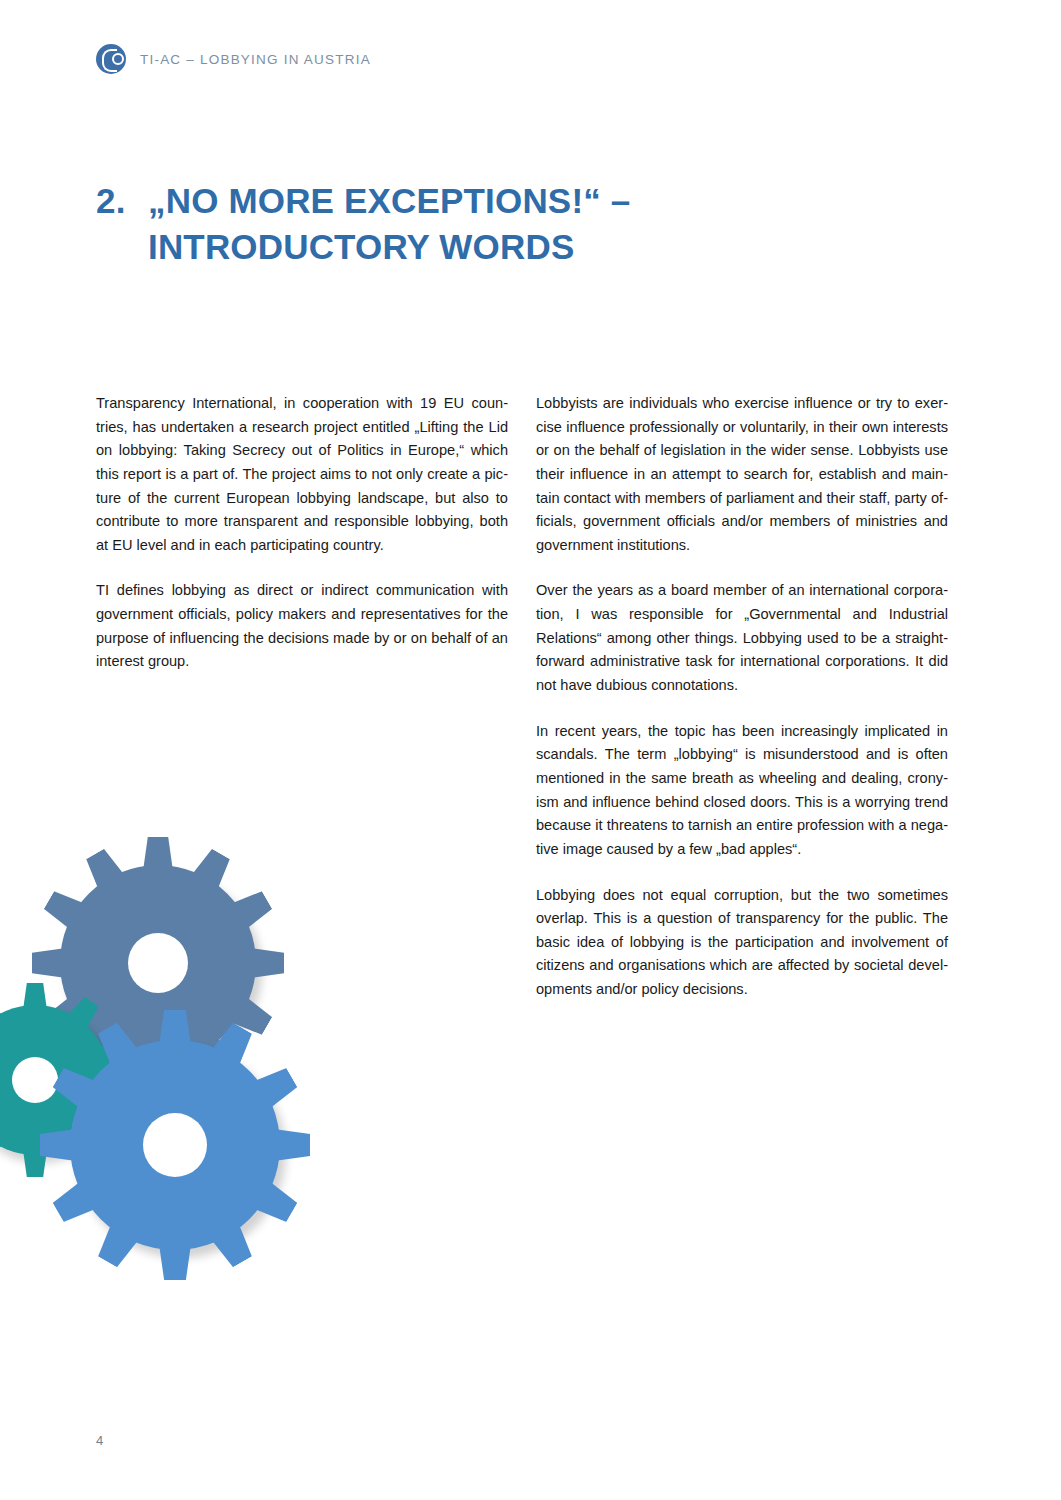TI-AC – Lobbying in Austria
2.„NO MORE EXCEPTIONS!“ –INTRODUCTORY WORDS
Transparency International, in cooperation with 19 EU countries, has undertaken a research project entitled „Lifting the Lid on lobbying: Taking Secrecy out of Politics in Europe,“ which this report is a part of. The project aims to not only create a picture of the current European lobbying landscape, but also to contribute to more transparent and responsible lobbying, both at EU level and in each participating country.
TI defines lobbying as direct or indirect communication with government officials, policy makers and representatives for the purpose of influencing the decisions made by or on behalf of an interest group.
Lobbyists are individuals who exercise influence or try to exercise influence professionally or voluntarily, in their own interests or on the behalf of legislation in the wider sense. Lobbyists use their influence in an attempt to search for, establish and maintain contact with members of parliament and their staff, party officials, government officials and/or members of ministries and government institutions.
Over the years as a board member of an international corporation, I was responsible for „Governmental and Industrial Relations“ among other things. Lobbying used to be a straightforward administrative task for international corporations. It did not have dubious connotations.
In recent years, the topic has been increasingly implicated in scandals. The term „lobbying“ is misunderstood and is often mentioned in the same breath as wheeling and dealing, cronyism and influence behind closed doors. This is a worrying trend because it threatens to tarnish an entire profession with a negative image caused by a few „bad apples“.
Lobbying does not equal corruption, but the two sometimes overlap. This is a question of transparency for the public. The basic idea of lobbying is the participation and involvement of citizens and organisations which are affected by societal developments and/or policy decisions.
4